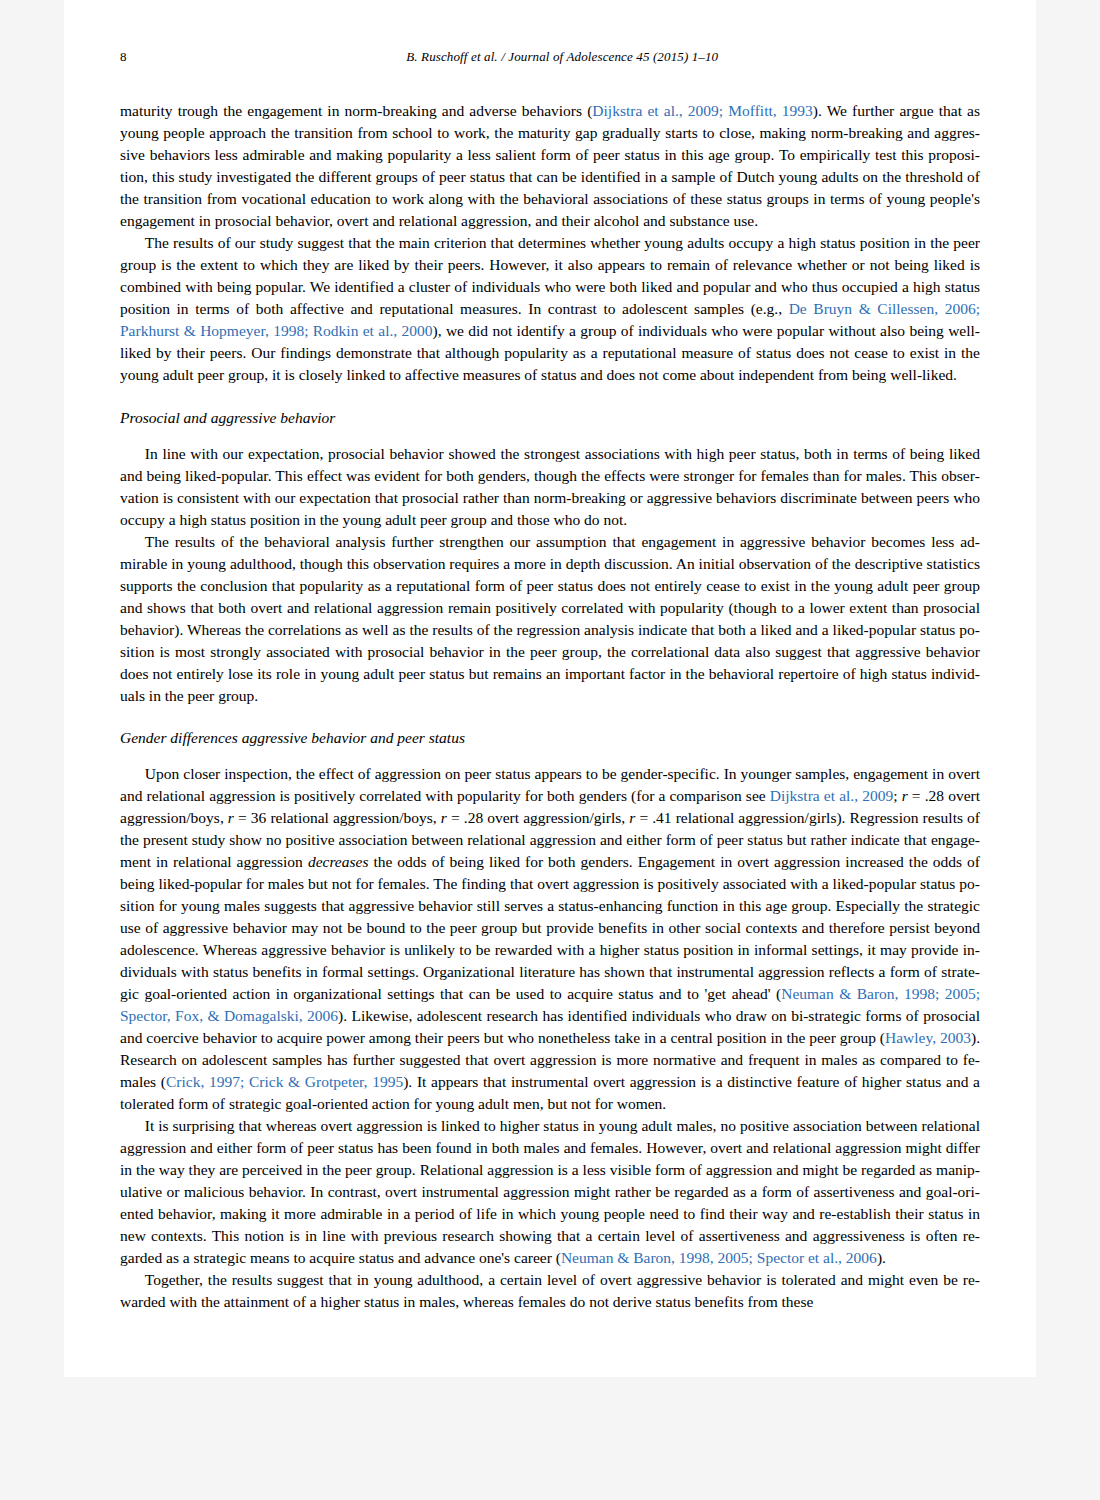8 B. Ruschoff et al. / Journal of Adolescence 45 (2015) 1–10
maturity trough the engagement in norm-breaking and adverse behaviors (Dijkstra et al., 2009; Moffitt, 1993). We further argue that as young people approach the transition from school to work, the maturity gap gradually starts to close, making norm-breaking and aggressive behaviors less admirable and making popularity a less salient form of peer status in this age group. To empirically test this proposition, this study investigated the different groups of peer status that can be identified in a sample of Dutch young adults on the threshold of the transition from vocational education to work along with the behavioral associations of these status groups in terms of young people's engagement in prosocial behavior, overt and relational aggression, and their alcohol and substance use.
The results of our study suggest that the main criterion that determines whether young adults occupy a high status position in the peer group is the extent to which they are liked by their peers. However, it also appears to remain of relevance whether or not being liked is combined with being popular. We identified a cluster of individuals who were both liked and popular and who thus occupied a high status position in terms of both affective and reputational measures. In contrast to adolescent samples (e.g., De Bruyn & Cillessen, 2006; Parkhurst & Hopmeyer, 1998; Rodkin et al., 2000), we did not identify a group of individuals who were popular without also being well-liked by their peers. Our findings demonstrate that although popularity as a reputational measure of status does not cease to exist in the young adult peer group, it is closely linked to affective measures of status and does not come about independent from being well-liked.
Prosocial and aggressive behavior
In line with our expectation, prosocial behavior showed the strongest associations with high peer status, both in terms of being liked and being liked-popular. This effect was evident for both genders, though the effects were stronger for females than for males. This observation is consistent with our expectation that prosocial rather than norm-breaking or aggressive behaviors discriminate between peers who occupy a high status position in the young adult peer group and those who do not.
The results of the behavioral analysis further strengthen our assumption that engagement in aggressive behavior becomes less admirable in young adulthood, though this observation requires a more in depth discussion. An initial observation of the descriptive statistics supports the conclusion that popularity as a reputational form of peer status does not entirely cease to exist in the young adult peer group and shows that both overt and relational aggression remain positively correlated with popularity (though to a lower extent than prosocial behavior). Whereas the correlations as well as the results of the regression analysis indicate that both a liked and a liked-popular status position is most strongly associated with prosocial behavior in the peer group, the correlational data also suggest that aggressive behavior does not entirely lose its role in young adult peer status but remains an important factor in the behavioral repertoire of high status individuals in the peer group.
Gender differences aggressive behavior and peer status
Upon closer inspection, the effect of aggression on peer status appears to be gender-specific. In younger samples, engagement in overt and relational aggression is positively correlated with popularity for both genders (for a comparison see Dijkstra et al., 2009; r = .28 overt aggression/boys, r = 36 relational aggression/boys, r = .28 overt aggression/girls, r = .41 relational aggression/girls). Regression results of the present study show no positive association between relational aggression and either form of peer status but rather indicate that engagement in relational aggression decreases the odds of being liked for both genders. Engagement in overt aggression increased the odds of being liked-popular for males but not for females. The finding that overt aggression is positively associated with a liked-popular status position for young males suggests that aggressive behavior still serves a status-enhancing function in this age group. Especially the strategic use of aggressive behavior may not be bound to the peer group but provide benefits in other social contexts and therefore persist beyond adolescence. Whereas aggressive behavior is unlikely to be rewarded with a higher status position in informal settings, it may provide individuals with status benefits in formal settings. Organizational literature has shown that instrumental aggression reflects a form of strategic goal-oriented action in organizational settings that can be used to acquire status and to 'get ahead' (Neuman & Baron, 1998; 2005; Spector, Fox, & Domagalski, 2006). Likewise, adolescent research has identified individuals who draw on bi-strategic forms of prosocial and coercive behavior to acquire power among their peers but who nonetheless take in a central position in the peer group (Hawley, 2003). Research on adolescent samples has further suggested that overt aggression is more normative and frequent in males as compared to females (Crick, 1997; Crick & Grotpeter, 1995). It appears that instrumental overt aggression is a distinctive feature of higher status and a tolerated form of strategic goal-oriented action for young adult men, but not for women.
It is surprising that whereas overt aggression is linked to higher status in young adult males, no positive association between relational aggression and either form of peer status has been found in both males and females. However, overt and relational aggression might differ in the way they are perceived in the peer group. Relational aggression is a less visible form of aggression and might be regarded as manipulative or malicious behavior. In contrast, overt instrumental aggression might rather be regarded as a form of assertiveness and goal-oriented behavior, making it more admirable in a period of life in which young people need to find their way and re-establish their status in new contexts. This notion is in line with previous research showing that a certain level of assertiveness and aggressiveness is often regarded as a strategic means to acquire status and advance one's career (Neuman & Baron, 1998, 2005; Spector et al., 2006).
Together, the results suggest that in young adulthood, a certain level of overt aggressive behavior is tolerated and might even be rewarded with the attainment of a higher status in males, whereas females do not derive status benefits from these